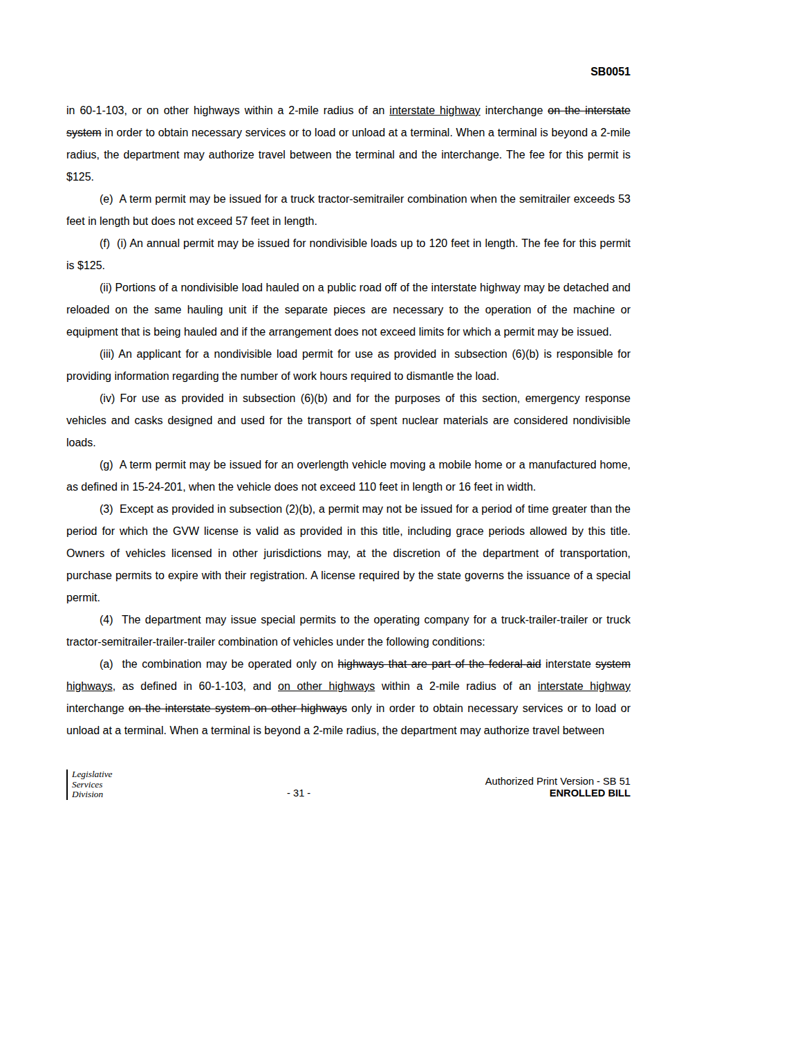SB0051
in 60-1-103, or on other highways within a 2-mile radius of an interstate highway interchange on the interstate system in order to obtain necessary services or to load or unload at a terminal. When a terminal is beyond a 2-mile radius, the department may authorize travel between the terminal and the interchange. The fee for this permit is $125.
(e) A term permit may be issued for a truck tractor-semitrailer combination when the semitrailer exceeds 53 feet in length but does not exceed 57 feet in length.
(f) (i) An annual permit may be issued for nondivisible loads up to 120 feet in length. The fee for this permit is $125.
(ii) Portions of a nondivisible load hauled on a public road off of the interstate highway may be detached and reloaded on the same hauling unit if the separate pieces are necessary to the operation of the machine or equipment that is being hauled and if the arrangement does not exceed limits for which a permit may be issued.
(iii) An applicant for a nondivisible load permit for use as provided in subsection (6)(b) is responsible for providing information regarding the number of work hours required to dismantle the load.
(iv) For use as provided in subsection (6)(b) and for the purposes of this section, emergency response vehicles and casks designed and used for the transport of spent nuclear materials are considered nondivisible loads.
(g) A term permit may be issued for an overlength vehicle moving a mobile home or a manufactured home, as defined in 15-24-201, when the vehicle does not exceed 110 feet in length or 16 feet in width.
(3) Except as provided in subsection (2)(b), a permit may not be issued for a period of time greater than the period for which the GVW license is valid as provided in this title, including grace periods allowed by this title. Owners of vehicles licensed in other jurisdictions may, at the discretion of the department of transportation, purchase permits to expire with their registration. A license required by the state governs the issuance of a special permit.
(4) The department may issue special permits to the operating company for a truck-trailer-trailer or truck tractor-semitrailer-trailer-trailer combination of vehicles under the following conditions:
(a) the combination may be operated only on highways that are part of the federal-aid interstate system highways, as defined in 60-1-103, and on other highways within a 2-mile radius of an interstate highway interchange on the interstate system on other highways only in order to obtain necessary services or to load or unload at a terminal. When a terminal is beyond a 2-mile radius, the department may authorize travel between
Legislative Services Division
- 31 -
Authorized Print Version - SB 51
ENROLLED BILL